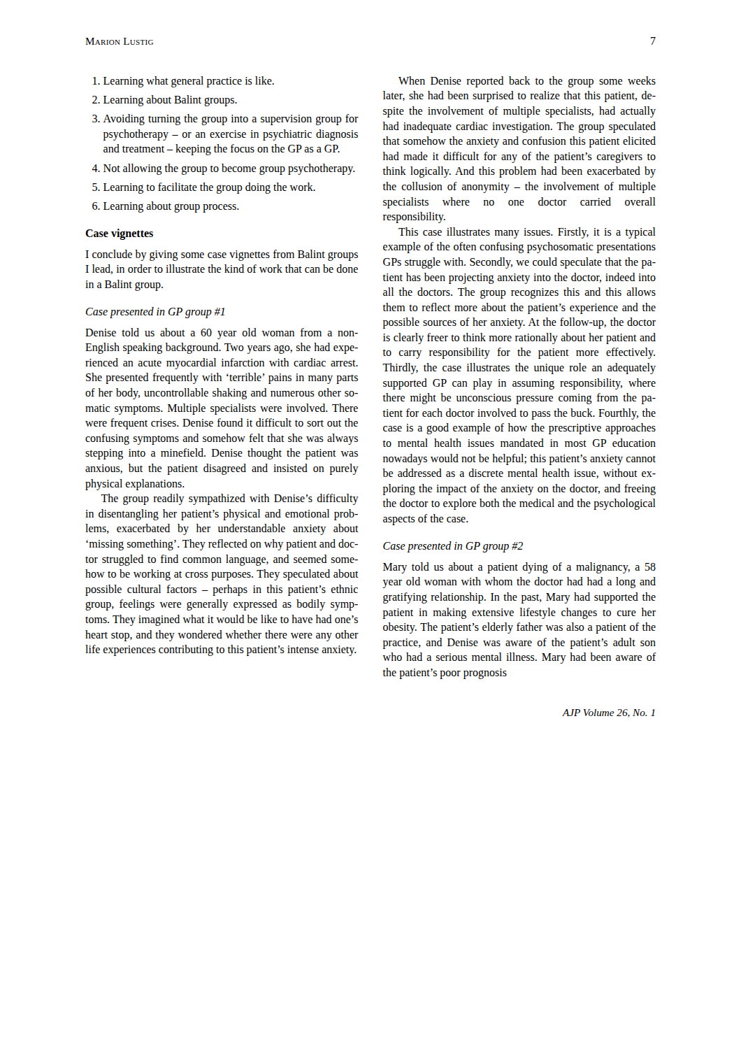Marion Lustig 7
Learning what general practice is like.
Learning about Balint groups.
Avoiding turning the group into a supervision group for psychotherapy – or an exercise in psychiatric diagnosis and treatment – keeping the focus on the GP as a GP.
Not allowing the group to become group psychotherapy.
Learning to facilitate the group doing the work.
Learning about group process.
Case vignettes
I conclude by giving some case vignettes from Balint groups I lead, in order to illustrate the kind of work that can be done in a Balint group.
Case presented in GP group #1
Denise told us about a 60 year old woman from a non-English speaking background. Two years ago, she had experienced an acute myocardial infarction with cardiac arrest. She presented frequently with ‘terrible’ pains in many parts of her body, uncontrollable shaking and numerous other somatic symptoms. Multiple specialists were involved. There were frequent crises. Denise found it difficult to sort out the confusing symptoms and somehow felt that she was always stepping into a minefield. Denise thought the patient was anxious, but the patient disagreed and insisted on purely physical explanations.
The group readily sympathized with Denise’s difficulty in disentangling her patient’s physical and emotional problems, exacerbated by her understandable anxiety about ‘missing something’. They reflected on why patient and doctor struggled to find common language, and seemed somehow to be working at cross purposes. They speculated about possible cultural factors – perhaps in this patient’s ethnic group, feelings were generally expressed as bodily symptoms. They imagined what it would be like to have had one’s heart stop, and they wondered whether there were any other life experiences contributing to this patient’s intense anxiety.
When Denise reported back to the group some weeks later, she had been surprised to realize that this patient, despite the involvement of multiple specialists, had actually had inadequate cardiac investigation. The group speculated that somehow the anxiety and confusion this patient elicited had made it difficult for any of the patient’s caregivers to think logically. And this problem had been exacerbated by the collusion of anonymity – the involvement of multiple specialists where no one doctor carried overall responsibility.
This case illustrates many issues. Firstly, it is a typical example of the often confusing psychosomatic presentations GPs struggle with. Secondly, we could speculate that the patient has been projecting anxiety into the doctor, indeed into all the doctors. The group recognizes this and this allows them to reflect more about the patient’s experience and the possible sources of her anxiety. At the follow-up, the doctor is clearly freer to think more rationally about her patient and to carry responsibility for the patient more effectively. Thirdly, the case illustrates the unique role an adequately supported GP can play in assuming responsibility, where there might be unconscious pressure coming from the patient for each doctor involved to pass the buck. Fourthly, the case is a good example of how the prescriptive approaches to mental health issues mandated in most GP education nowadays would not be helpful; this patient’s anxiety cannot be addressed as a discrete mental health issue, without exploring the impact of the anxiety on the doctor, and freeing the doctor to explore both the medical and the psychological aspects of the case.
Case presented in GP group #2
Mary told us about a patient dying of a malignancy, a 58 year old woman with whom the doctor had had a long and gratifying relationship. In the past, Mary had supported the patient in making extensive lifestyle changes to cure her obesity. The patient’s elderly father was also a patient of the practice, and Denise was aware of the patient’s adult son who had a serious mental illness. Mary had been aware of the patient’s poor prognosis
AJP Volume 26, No. 1